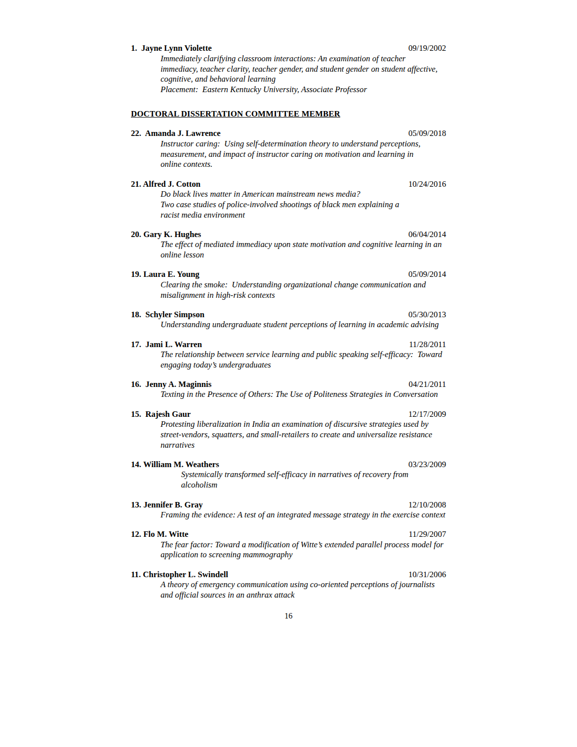1. Jayne Lynn Violette
09/19/2002
Immediately clarifying classroom interactions: An examination of teacher
immediacy, teacher clarity, teacher gender, and student gender on student affective,
cognitive, and behavioral learning
Placement: Eastern Kentucky University, Associate Professor
Doctoral Dissertation Committee Member
22. Amanda J. Lawrence
05/09/2018
Instructor caring: Using self-determination theory to understand perceptions,
measurement, and impact of instructor caring on motivation and learning in
online contexts.
21. Alfred J. Cotton
10/24/2016
Do black lives matter in American mainstream news media?
Two case studies of police-involved shootings of black men explaining a
racist media environment
20. Gary K. Hughes
06/04/2014
The effect of mediated immediacy upon state motivation and cognitive learning in an online lesson
19. Laura E. Young
05/09/2014
Clearing the smoke: Understanding organizational change communication and
misalignment in high-risk contexts
18. Schyler Simpson
05/30/2013
Understanding undergraduate student perceptions of learning in academic advising
17. Jami L. Warren
11/28/2011
The relationship between service learning and public speaking self-efficacy: Toward
engaging today’s undergraduates
16. Jenny A. Maginnis
04/21/2011
Texting in the Presence of Others: The Use of Politeness Strategies in Conversation
15. Rajesh Gaur
12/17/2009
Protesting liberalization in India an examination of discursive strategies used by
street-vendors, squatters, and small-retailers to create and universalize resistance narratives
14. William M. Weathers
03/23/2009
Systemically transformed self-efficacy in narratives of recovery from alcoholism
13. Jennifer B. Gray
12/10/2008
Framing the evidence: A test of an integrated message strategy in the exercise context
12. Flo M. Witte
11/29/2007
The fear factor: Toward a modification of Witte’s extended parallel process model for
application to screening mammography
11. Christopher L. Swindell
10/31/2006
A theory of emergency communication using co-oriented perceptions of journalists
and official sources in an anthrax attack
16